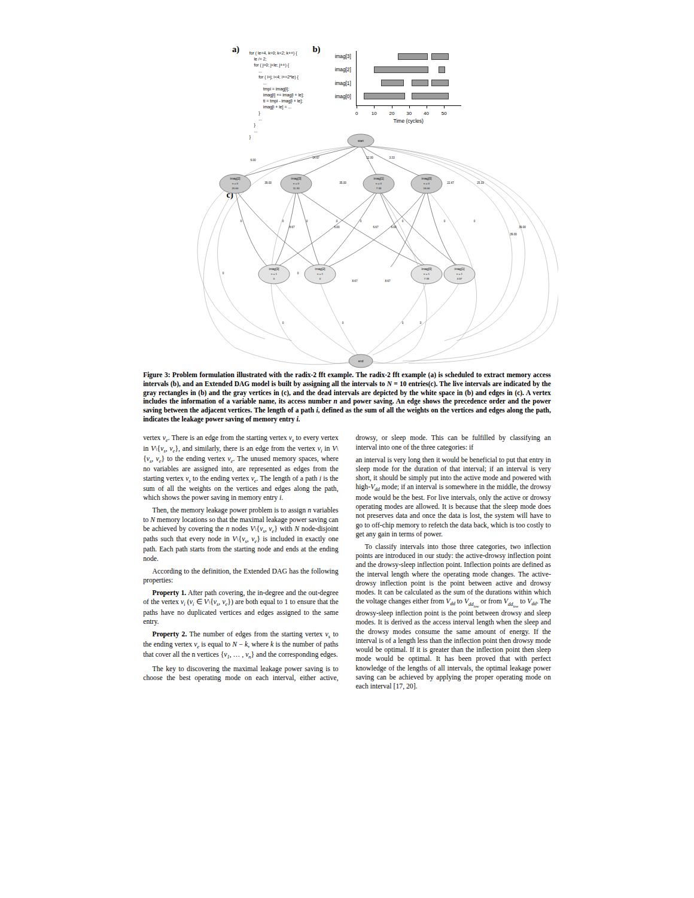a) b) c)
for ( le=4, k=0; k<2; k++) { le /= 2; for ( j=0; j<le; j++) { ... for ( i=j; i<4; i+=2*le) { ... tmpi = imag[i]; imag[i] += imag[i + le]; ti = tmpi - imag[i + le]; imag[i + le] = ... } ... } ... }
imag[3]
imag[2]
imag[1]
imag[0]
0
10
20
30
40
50
Time (cycles)
start imag[2] n = 0 20.00 imag[3] n = 0 11.33 imag[1] n = 0 7.33 imag[0] n = 0 16.00 imag[3] n = 1 0 imag[2] n = 1 0 imag[0] n = 1 7.33 imag[1] n = 1 4.67 end 6.00 14.67 12.00 3.33 39.00 35.00 22.67 25.33 39.00 39.00 0 0 0 0 0 0 0 0 8.67 6.00 6.67 6.00 0 0 8.67 8.67 0 0 0 0
Figure 3: Problem formulation illustrated with the radix-2 fft example. The radix-2 fft example (a) is scheduled to extract memory access intervals (b), and an Extended DAG model is built by assigning all the intervals to N = 10 entries(c). The live intervals are indicated by the gray rectangles in (b) and the gray vertices in (c), and the dead intervals are depicted by the white space in (b) and edges in (c). A vertex includes the information of a variable name, its access number n and power saving. An edge shows the precedence order and the power saving between the adjacent vertices. The length of a path i, defined as the sum of all the weights on the vertices and edges along the path, indicates the leakage power saving of memory entry i.
vertex ve. There is an edge from the starting vertex vs to every vertex in V\{vs, ve}, and similarly, there is an edge from the vertex vi in V\{vs, ve} to the ending vertex ve. The unused memory spaces, where no variables are assigned into, are represented as edges from the starting vertex vs to the ending vertex ve. The length of a path i is the sum of all the weights on the vertices and edges along the path, which shows the power saving in memory entry i.
Then, the memory leakage power problem is to assign n variables to N memory locations so that the maximal leakage power saving can be achieved by covering the n nodes V\{vs, ve} with N node-disjoint paths such that every node in V\{vs, ve} is included in exactly one path. Each path starts from the starting node and ends at the ending node.
According to the definition, the Extended DAG has the following properties:
Property 1. After path covering, the in-degree and the out-degree of the vertex vi (vi ∈ V\{vs, ve}) are both equal to 1 to ensure that the paths have no duplicated vertices and edges assigned to the same entry.
Property 2. The number of edges from the starting vertex vs to the ending vertex ve is equal to N − k, where k is the number of paths that cover all the n vertices {v1, … , vn} and the corresponding edges.
The key to discovering the maximal leakage power saving is to choose the best operating mode on each interval, either active, drowsy, or sleep mode. This can be fulfilled by classifying an interval into one of the three categories: if
an interval is very long then it would be beneficial to put that entry in sleep mode for the duration of that interval; if an interval is very short, it should be simply put into the active mode and powered with high-Vdd mode; if an interval is somewhere in the middle, the drowsy mode would be the best. For live intervals, only the active or drowsy operating modes are allowed. It is because that the sleep mode does not preserves data and once the data is lost, the system will have to go to off-chip memory to refetch the data back, which is too costly to get any gain in terms of power.
To classify intervals into those three categories, two inflection points are introduced in our study: the active-drowsy inflection point and the drowsy-sleep inflection point. Inflection points are defined as the interval length where the operating mode changes. The active-drowsy inflection point is the point between active and drowsy modes. It can be calculated as the sum of the durations within which the voltage changes either from Vdd to Vddlow or from Vddlow to Vdd. The drowsy-sleep inflection point is the point between drowsy and sleep modes. It is derived as the access interval length when the sleep and the drowsy modes consume the same amount of energy. If the interval is of a length less than the inflection point then drowsy mode would be optimal. If it is greater than the inflection point then sleep mode would be optimal. It has been proved that with perfect knowledge of the lengths of all intervals, the optimal leakage power saving can be achieved by applying the proper operating mode on each interval [17, 20].